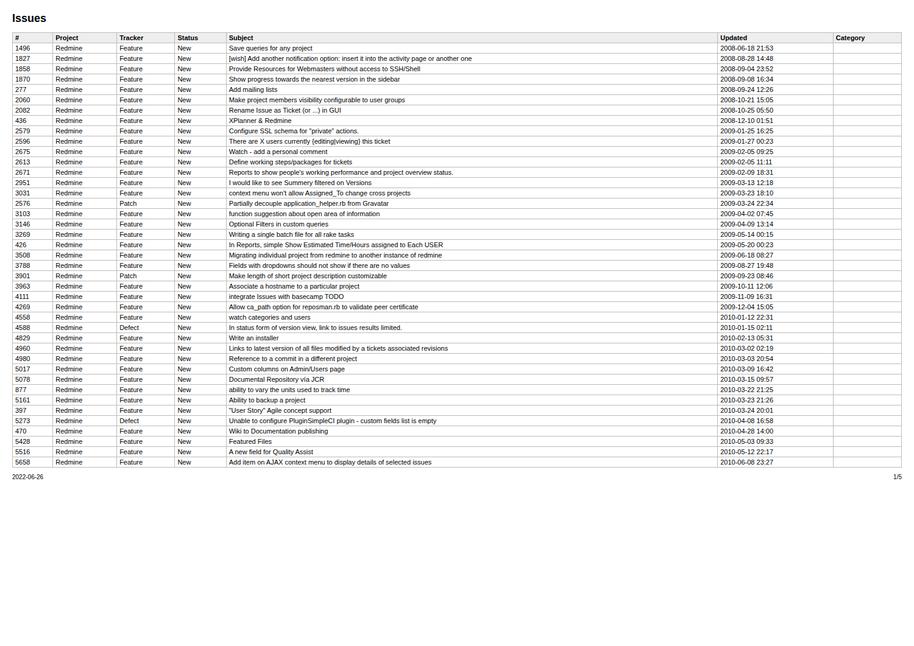Issues
| # | Project | Tracker | Status | Subject | Updated | Category |
| --- | --- | --- | --- | --- | --- | --- |
| 1496 | Redmine | Feature | New | Save queries for any project | 2008-06-18 21:53 | |
| 1827 | Redmine | Feature | New | [wish] Add another notification option: insert it into the activity page or another one | 2008-08-28 14:48 | |
| 1858 | Redmine | Feature | New | Provide Resources for Webmasters without access to SSH/Shell | 2008-09-04 23:52 | |
| 1870 | Redmine | Feature | New | Show progress towards the nearest version in the sidebar | 2008-09-08 16:34 | |
| 277 | Redmine | Feature | New | Add mailing lists | 2008-09-24 12:26 | |
| 2060 | Redmine | Feature | New | Make project members visibility configurable to user groups | 2008-10-21 15:05 | |
| 2082 | Redmine | Feature | New | Rename Issue as Ticket (or ...) in GUI | 2008-10-25 05:50 | |
| 436 | Redmine | Feature | New | XPlanner & Redmine | 2008-12-10 01:51 | |
| 2579 | Redmine | Feature | New | Configure SSL schema for "private" actions. | 2009-01-25 16:25 | |
| 2596 | Redmine | Feature | New | There are X users currently {editing/viewing} this ticket | 2009-01-27 00:23 | |
| 2675 | Redmine | Feature | New | Watch - add a personal comment | 2009-02-05 09:25 | |
| 2613 | Redmine | Feature | New | Define working steps/packages for tickets | 2009-02-05 11:11 | |
| 2671 | Redmine | Feature | New | Reports to show people's working performance and project overview status. | 2009-02-09 18:31 | |
| 2951 | Redmine | Feature | New | I would like to see Summery filtered on Versions | 2009-03-13 12:18 | |
| 3031 | Redmine | Feature | New | context menu won't allow Assigned_To change cross projects | 2009-03-23 18:10 | |
| 2576 | Redmine | Patch | New | Partially decouple application_helper.rb from Gravatar | 2009-03-24 22:34 | |
| 3103 | Redmine | Feature | New | function suggestion about open area of information | 2009-04-02 07:45 | |
| 3146 | Redmine | Feature | New | Optional Filters in custom queries | 2009-04-09 13:14 | |
| 3269 | Redmine | Feature | New | Writing a single batch file for all rake tasks | 2009-05-14 00:15 | |
| 426 | Redmine | Feature | New | In Reports, simple Show Estimated Time/Hours assigned to Each USER | 2009-05-20 00:23 | |
| 3508 | Redmine | Feature | New | Migrating individual project from redmine to another instance of redmine | 2009-06-18 08:27 | |
| 3788 | Redmine | Feature | New | Fields with dropdowns should not show if there are no values | 2009-08-27 19:48 | |
| 3901 | Redmine | Patch | New | Make length of short project description customizable | 2009-09-23 08:46 | |
| 3963 | Redmine | Feature | New | Associate a hostname to a particular project | 2009-10-11 12:06 | |
| 4111 | Redmine | Feature | New | integrate Issues with basecamp TODO | 2009-11-09 16:31 | |
| 4269 | Redmine | Feature | New | Allow ca_path option for reposman.rb to validate peer certificate | 2009-12-04 15:05 | |
| 4558 | Redmine | Feature | New | watch categories and users | 2010-01-12 22:31 | |
| 4588 | Redmine | Defect | New | In status form of version view, link to issues results limited. | 2010-01-15 02:11 | |
| 4829 | Redmine | Feature | New | Write an installer | 2010-02-13 05:31 | |
| 4960 | Redmine | Feature | New | Links to latest version of all files modified by a tickets associated revisions | 2010-03-02 02:19 | |
| 4980 | Redmine | Feature | New | Reference to a commit in a different project | 2010-03-03 20:54 | |
| 5017 | Redmine | Feature | New | Custom columns on Admin/Users page | 2010-03-09 16:42 | |
| 5078 | Redmine | Feature | New | Documental Repository vía JCR | 2010-03-15 09:57 | |
| 877 | Redmine | Feature | New | ability to vary the units used to track time | 2010-03-22 21:25 | |
| 5161 | Redmine | Feature | New | Ability to backup a project | 2010-03-23 21:26 | |
| 397 | Redmine | Feature | New | "User Story" Agile concept support | 2010-03-24 20:01 | |
| 5273 | Redmine | Defect | New | Unable to configure PluginSimpleCI plugin - custom fields list is empty | 2010-04-08 16:58 | |
| 470 | Redmine | Feature | New | Wiki to Documentation publishing | 2010-04-28 14:00 | |
| 5428 | Redmine | Feature | New | Featured Files | 2010-05-03 09:33 | |
| 5516 | Redmine | Feature | New | A new field for Quality Assist | 2010-05-12 22:17 | |
| 5658 | Redmine | Feature | New | Add item on AJAX context menu to display details of selected issues | 2010-06-08 23:27 | |
2022-06-26 1/5